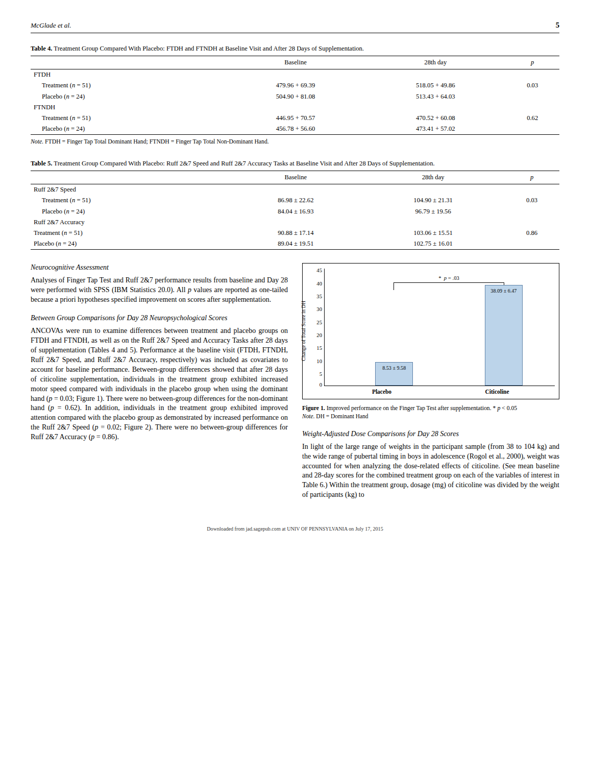McGlade et al. 5
Table 4. Treatment Group Compared With Placebo: FTDH and FTNDH at Baseline Visit and After 28 Days of Supplementation.
| | Baseline | 28th day | p |
| --- | --- | --- | --- |
| FTDH | | | |
| Treatment ( n = 51) | 479.96 + 69.39 | 518.05 + 49.86 | 0.03 |
| Placebo ( n = 24) | 504.90 + 81.08 | 513.43 + 64.03 | |
| FTNDH | | | |
| Treatment ( n = 51) | 446.95 + 70.57 | 470.52 + 60.08 | 0.62 |
| Placebo ( n = 24) | 456.78 + 56.60 | 473.41 + 57.02 | |
Note. FTDH = Finger Tap Total Dominant Hand; FTNDH = Finger Tap Total Non-Dominant Hand.
Table 5. Treatment Group Compared With Placebo: Ruff 2&7 Speed and Ruff 2&7 Accuracy Tasks at Baseline Visit and After 28 Days of Supplementation.
| | Baseline | 28th day | p |
| --- | --- | --- | --- |
| Ruff 2&7 Speed | | | |
| Treatment ( n = 51) | 86.98 ± 22.62 | 104.90 ± 21.31 | 0.03 |
| Placebo ( n = 24) | 84.04 ± 16.93 | 96.79 ± 19.56 | |
| Ruff 2&7 Accuracy | | | |
| Treatment ( n = 51) | 90.88 ± 17.14 | 103.06 ± 15.51 | 0.86 |
| Placebo ( n = 24) | 89.04 ± 19.51 | 102.75 ± 16.01 | |
Neurocognitive Assessment
Analyses of Finger Tap Test and Ruff 2&7 performance results from baseline and Day 28 were performed with SPSS (IBM Statistics 20.0). All p values are reported as one-tailed because a priori hypotheses specified improvement on scores after supplementation.
Between Group Comparisons for Day 28 Neuropsychological Scores
ANCOVAs were run to examine differences between treatment and placebo groups on FTDH and FTNDH, as well as on the Ruff 2&7 Speed and Accuracy Tasks after 28 days of supplementation (Tables 4 and 5). Performance at the baseline visit (FTDH, FTNDH, Ruff 2&7 Speed, and Ruff 2&7 Accuracy, respectively) was included as covariates to account for baseline performance. Between-group differences showed that after 28 days of citicoline supplementation, individuals in the treatment group exhibited increased motor speed compared with individuals in the placebo group when using the dominant hand (p = 0.03; Figure 1). There were no between-group differences for the non-dominant hand (p = 0.62). In addition, individuals in the treatment group exhibited improved attention compared with the placebo group as demonstrated by increased performance on the Ruff 2&7 Speed (p = 0.02; Figure 2). There were no between-group differences for Ruff 2&7 Accuracy (p = 0.86).
Change of Total Score in DH 45 40 35 30 25 20 15 10 5 0
* p = .03
8.53 ± 9.58
38.09 ± 6.47
Placebo Citicoline
Figure 1. Improved performance on the Finger Tap Test after supplementation. * p < 0.05
Note. DH = Dominant Hand
Weight-Adjusted Dose Comparisons for Day 28 Scores
In light of the large range of weights in the participant sample (from 38 to 104 kg) and the wide range of pubertal timing in boys in adolescence (Rogol et al., 2000), weight was accounted for when analyzing the dose-related effects of citicoline. (See mean baseline and 28-day scores for the combined treatment group on each of the variables of interest in Table 6.) Within the treatment group, dosage (mg) of citicoline was divided by the weight of participants (kg) to
Downloaded from jad.sagepub.com at UNIV OF PENNSYLVANIA on July 17, 2015